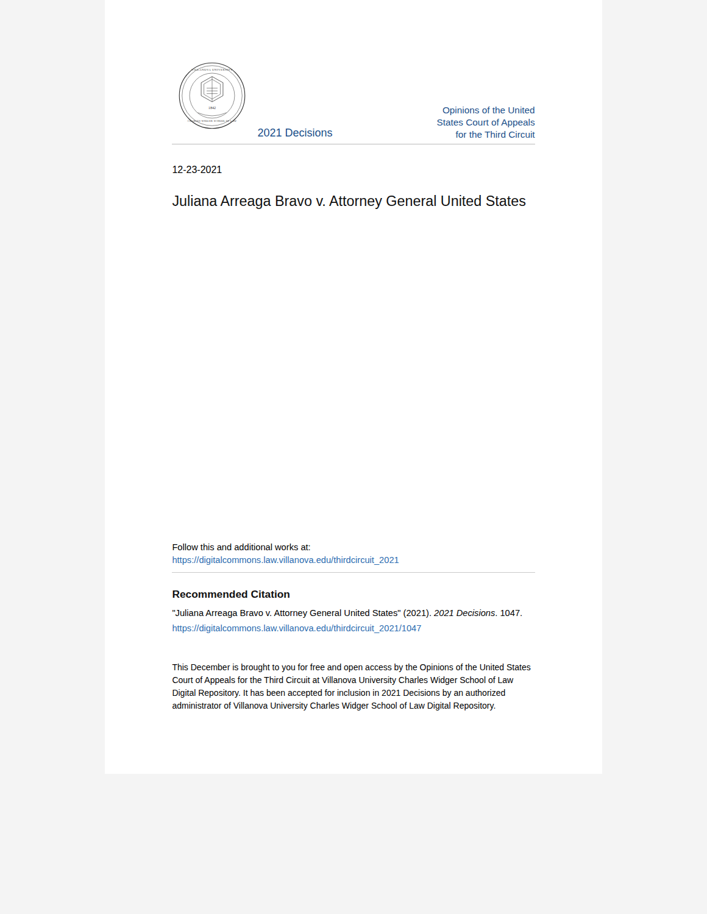1842 VILLANOVA UNIVERSITY CHARLES WIDGER SCHOOL OF LAW
2021 Decisions
Opinions of the United
States Court of Appeals
for the Third Circuit
12-23-2021
Juliana Arreaga Bravo v. Attorney General United States
Follow this and additional works at: https://digitalcommons.law.villanova.edu/thirdcircuit_2021
Recommended Citation
"Juliana Arreaga Bravo v. Attorney General United States" (2021). 2021 Decisions. 1047.
https://digitalcommons.law.villanova.edu/thirdcircuit_2021/1047
This December is brought to you for free and open access by the Opinions of the United States Court of Appeals for the Third Circuit at Villanova University Charles Widger School of Law Digital Repository. It has been accepted for inclusion in 2021 Decisions by an authorized administrator of Villanova University Charles Widger School of Law Digital Repository.